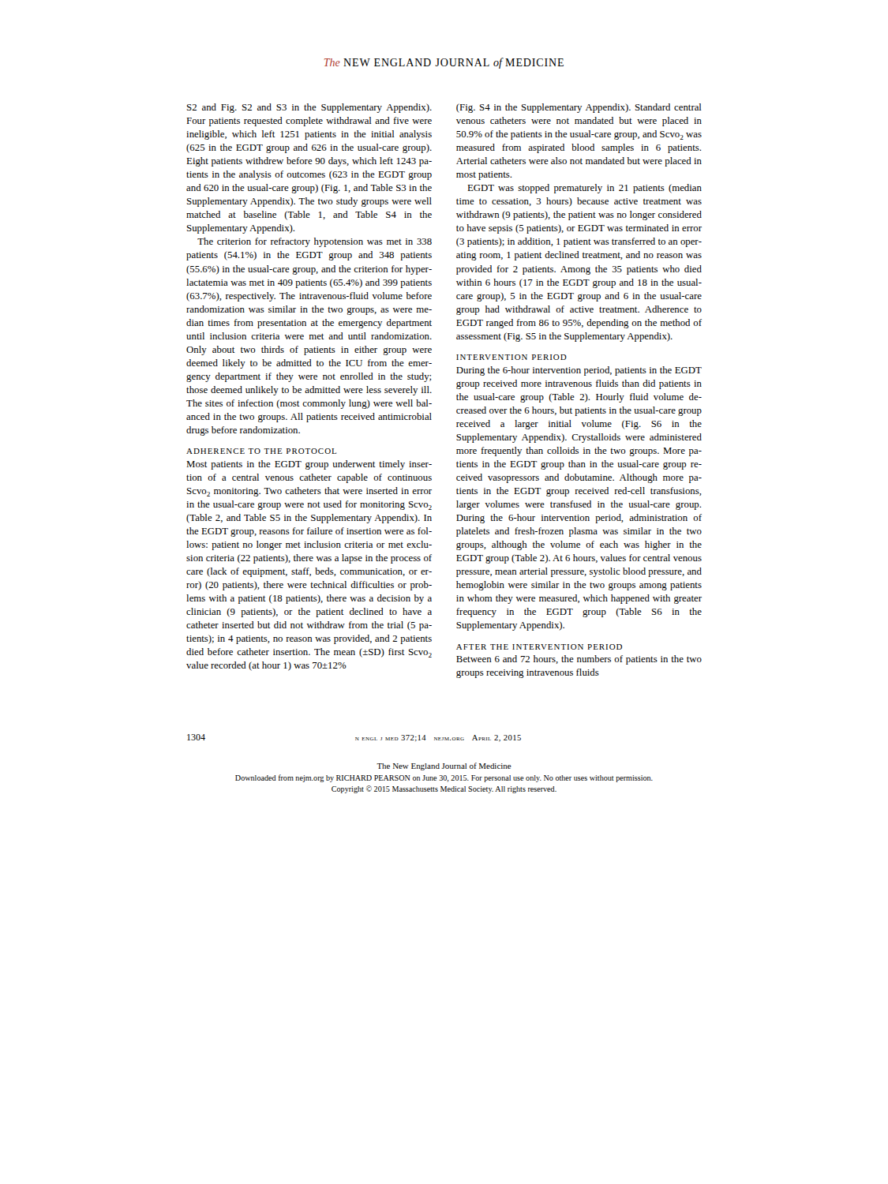The NEW ENGLAND JOURNAL of MEDICINE
S2 and Fig. S2 and S3 in the Supplementary Appendix). Four patients requested complete withdrawal and five were ineligible, which left 1251 patients in the initial analysis (625 in the EGDT group and 626 in the usual-care group). Eight patients withdrew before 90 days, which left 1243 patients in the analysis of outcomes (623 in the EGDT group and 620 in the usual-care group) (Fig. 1, and Table S3 in the Supplementary Appendix). The two study groups were well matched at baseline (Table 1, and Table S4 in the Supplementary Appendix).
The criterion for refractory hypotension was met in 338 patients (54.1%) in the EGDT group and 348 patients (55.6%) in the usual-care group, and the criterion for hyperlactatemia was met in 409 patients (65.4%) and 399 patients (63.7%), respectively. The intravenous-fluid volume before randomization was similar in the two groups, as were median times from presentation at the emergency department until inclusion criteria were met and until randomization. Only about two thirds of patients in either group were deemed likely to be admitted to the ICU from the emergency department if they were not enrolled in the study; those deemed unlikely to be admitted were less severely ill. The sites of infection (most commonly lung) were well balanced in the two groups. All patients received antimicrobial drugs before randomization.
Adherence to the Protocol
Most patients in the EGDT group underwent timely insertion of a central venous catheter capable of continuous Scvo2 monitoring. Two catheters that were inserted in error in the usual-care group were not used for monitoring Scvo2 (Table 2, and Table S5 in the Supplementary Appendix). In the EGDT group, reasons for failure of insertion were as follows: patient no longer met inclusion criteria or met exclusion criteria (22 patients), there was a lapse in the process of care (lack of equipment, staff, beds, communication, or error) (20 patients), there were technical difficulties or problems with a patient (18 patients), there was a decision by a clinician (9 patients), or the patient declined to have a catheter inserted but did not withdraw from the trial (5 patients); in 4 patients, no reason was provided, and 2 patients died before catheter insertion. The mean (±SD) first Scvo2 value recorded (at hour 1) was 70±12%
(Fig. S4 in the Supplementary Appendix). Standard central venous catheters were not mandated but were placed in 50.9% of the patients in the usual-care group, and Scvo2 was measured from aspirated blood samples in 6 patients. Arterial catheters were also not mandated but were placed in most patients.
EGDT was stopped prematurely in 21 patients (median time to cessation, 3 hours) because active treatment was withdrawn (9 patients), the patient was no longer considered to have sepsis (5 patients), or EGDT was terminated in error (3 patients); in addition, 1 patient was transferred to an operating room, 1 patient declined treatment, and no reason was provided for 2 patients. Among the 35 patients who died within 6 hours (17 in the EGDT group and 18 in the usual-care group), 5 in the EGDT group and 6 in the usual-care group had withdrawal of active treatment. Adherence to EGDT ranged from 86 to 95%, depending on the method of assessment (Fig. S5 in the Supplementary Appendix).
Intervention Period
During the 6-hour intervention period, patients in the EGDT group received more intravenous fluids than did patients in the usual-care group (Table 2). Hourly fluid volume decreased over the 6 hours, but patients in the usual-care group received a larger initial volume (Fig. S6 in the Supplementary Appendix). Crystalloids were administered more frequently than colloids in the two groups. More patients in the EGDT group than in the usual-care group received vasopressors and dobutamine. Although more patients in the EGDT group received red-cell transfusions, larger volumes were transfused in the usual-care group. During the 6-hour intervention period, administration of platelets and fresh-frozen plasma was similar in the two groups, although the volume of each was higher in the EGDT group (Table 2). At 6 hours, values for central venous pressure, mean arterial pressure, systolic blood pressure, and hemoglobin were similar in the two groups among patients in whom they were measured, which happened with greater frequency in the EGDT group (Table S6 in the Supplementary Appendix).
After the Intervention Period
Between 6 and 72 hours, the numbers of patients in the two groups receiving intravenous fluids
1304 n engl j med 372;14 nejm.org April 2, 2015
The New England Journal of Medicine
Downloaded from nejm.org by RICHARD PEARSON on June 30, 2015. For personal use only. No other uses without permission.
Copyright © 2015 Massachusetts Medical Society. All rights reserved.